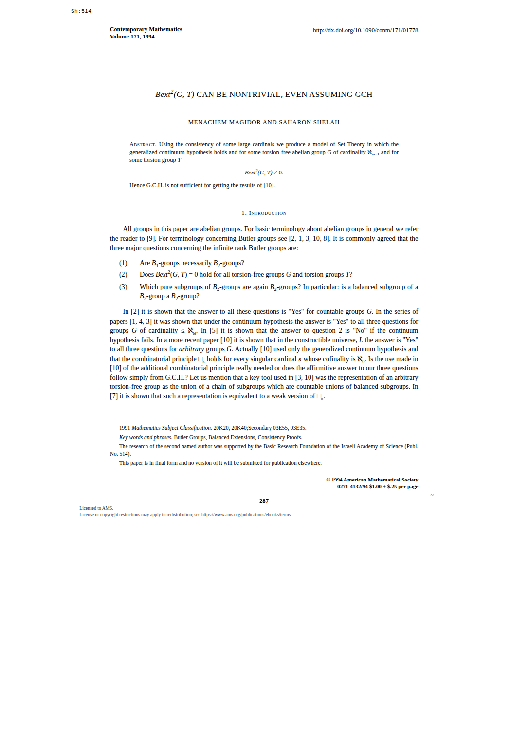Sh:514
Contemporary Mathematics
Volume 171, 1994
http://dx.doi.org/10.1090/conm/171/01778
Bext2(G, T) CAN BE NONTRIVIAL, EVEN ASSUMING GCH
MENACHEM MAGIDOR AND SAHARON SHELAH
Abstract. Using the consistency of some large cardinals we produce a model of Set Theory in which the generalized continuum hypothesis holds and for some torsion-free abelian group G of cardinality ℵω+1 and for some torsion group T
Bext2(G, T) ≠ 0.
Hence G.C.H. is not sufficient for getting the results of [10].
1. Introduction
All groups in this paper are abelian groups. For basic terminology about abelian groups in general we refer the reader to [9]. For terminology concerning Butler groups see [2, 1, 3, 10, 8]. It is commonly agreed that the three major questions concerning the infinite rank Butler groups are:
Are B1-groups necessarily B2-groups?
Does Bext2(G, T) = 0 hold for all torsion-free groups G and torsion groups T?
Which pure subgroups of B2-groups are again B2-groups? In particular: is a balanced subgroup of a B2-group a B2-group?
In [2] it is shown that the answer to all these questions is "Yes" for countable groups G. In the series of papers [1, 4, 3] it was shown that under the continuum hypothesis the answer is "Yes" to all three questions for groups G of cardinality ≤ ℵω. In [5] it is shown that the answer to question 2 is "No" if the continuum hypothesis fails. In a more recent paper [10] it is shown that in the constructible universe, L the answer is "Yes" to all three questions for arbitrary groups G. Actually [10] used only the generalized continuum hypothesis and that the combinatorial principle □κ holds for every singular cardinal κ whose cofinality is ℵ0. Is the use made in [10] of the additional combinatorial principle really needed or does the affirmitive answer to our three questions follow simply from G.C.H.? Let us mention that a key tool used in [3, 10] was the representation of an arbitrary torsion-free group as the union of a chain of subgroups which are countable unions of balanced subgroups. In [7] it is shown that such a representation is equivalent to a weak version of □κ.
1991 Mathematics Subject Classification. 20K20, 20K40;Secondary 03E55, 03E35.
Key words and phrases. Butler Groups, Balanced Extensions, Consistency Proofs.
The research of the second named author was supported by the Basic Research Foundation of the Israeli Academy of Science (Publ. No. 514).
This paper is in final form and no version of it will be submitted for publication elsewhere.
© 1994 American Mathematical Society
0271-4132/94 $1.00 + $.25 per page
287
Licensed to AMS.
License or copyright restrictions may apply to redistribution; see https://www.ams.org/publications/ebooks/terms
~